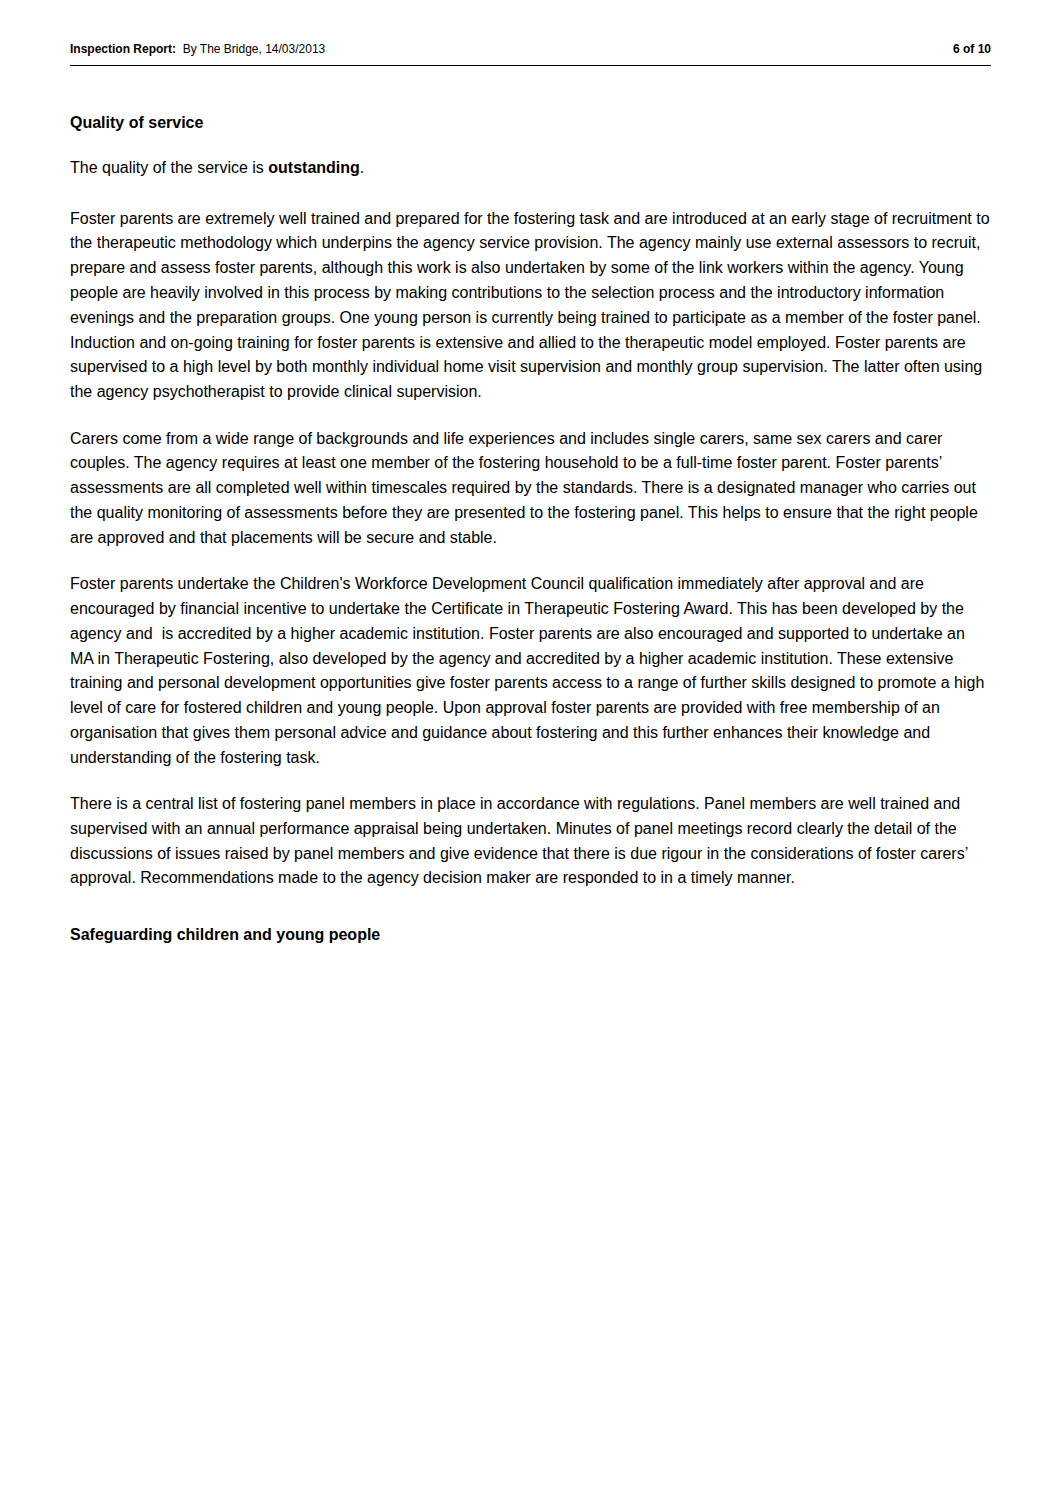Inspection Report: By The Bridge, 14/03/2013 6 of 10
Quality of service
The quality of the service is outstanding.
Foster parents are extremely well trained and prepared for the fostering task and are introduced at an early stage of recruitment to the therapeutic methodology which underpins the agency service provision. The agency mainly use external assessors to recruit, prepare and assess foster parents, although this work is also undertaken by some of the link workers within the agency. Young people are heavily involved in this process by making contributions to the selection process and the introductory information evenings and the preparation groups. One young person is currently being trained to participate as a member of the foster panel. Induction and on-going training for foster parents is extensive and allied to the therapeutic model employed. Foster parents are supervised to a high level by both monthly individual home visit supervision and monthly group supervision. The latter often using the agency psychotherapist to provide clinical supervision.
Carers come from a wide range of backgrounds and life experiences and includes single carers, same sex carers and carer couples. The agency requires at least one member of the fostering household to be a full-time foster parent. Foster parents’ assessments are all completed well within timescales required by the standards. There is a designated manager who carries out the quality monitoring of assessments before they are presented to the fostering panel. This helps to ensure that the right people are approved and that placements will be secure and stable.
Foster parents undertake the Children's Workforce Development Council qualification immediately after approval and are encouraged by financial incentive to undertake the Certificate in Therapeutic Fostering Award. This has been developed by the agency and is accredited by a higher academic institution. Foster parents are also encouraged and supported to undertake an MA in Therapeutic Fostering, also developed by the agency and accredited by a higher academic institution. These extensive training and personal development opportunities give foster parents access to a range of further skills designed to promote a high level of care for fostered children and young people. Upon approval foster parents are provided with free membership of an organisation that gives them personal advice and guidance about fostering and this further enhances their knowledge and understanding of the fostering task.
There is a central list of fostering panel members in place in accordance with regulations. Panel members are well trained and supervised with an annual performance appraisal being undertaken. Minutes of panel meetings record clearly the detail of the discussions of issues raised by panel members and give evidence that there is due rigour in the considerations of foster carers’ approval. Recommendations made to the agency decision maker are responded to in a timely manner.
Safeguarding children and young people